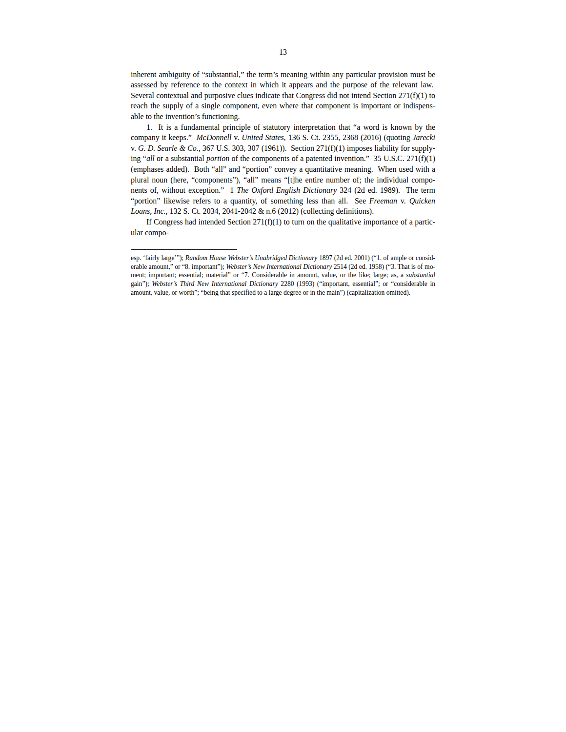13
inherent ambiguity of “substantial,” the term’s meaning within any particular provision must be assessed by reference to the context in which it appears and the purpose of the relevant law. Several contextual and purposive clues indicate that Congress did not intend Section 271(f)(1) to reach the supply of a single component, even where that component is important or indispensable to the invention’s functioning.
1. It is a fundamental principle of statutory interpretation that “a word is known by the company it keeps.” McDonnell v. United States, 136 S. Ct. 2355, 2368 (2016) (quoting Jarecki v. G. D. Searle & Co., 367 U.S. 303, 307 (1961)). Section 271(f)(1) imposes liability for supplying “all or a substantial portion of the components of a patented invention.” 35 U.S.C. 271(f)(1) (emphases added). Both “all” and “portion” convey a quantitative meaning. When used with a plural noun (here, “components”), “all” means “[t]he entire number of; the individual components of, without exception.” 1 The Oxford English Dictionary 324 (2d ed. 1989). The term “portion” likewise refers to a quantity, of something less than all. See Freeman v. Quicken Loans, Inc., 132 S. Ct. 2034, 2041-2042 & n.6 (2012) (collecting definitions).
If Congress had intended Section 271(f)(1) to turn on the qualitative importance of a particular compo-
esp. ‘fairly large’”); Random House Webster’s Unabridged Dictionary 1897 (2d ed. 2001) (“1. of ample or considerable amount,” or “8. important”); Webster’s New International Dictionary 2514 (2d ed. 1958) (“3. That is of moment; important; essential; material” or “7. Considerable in amount, value, or the like; large; as, a substantial gain”); Webster’s Third New International Dictionary 2280 (1993) (“important, essential”; or “considerable in amount, value, or worth”; “being that specified to a large degree or in the main”) (capitalization omitted).